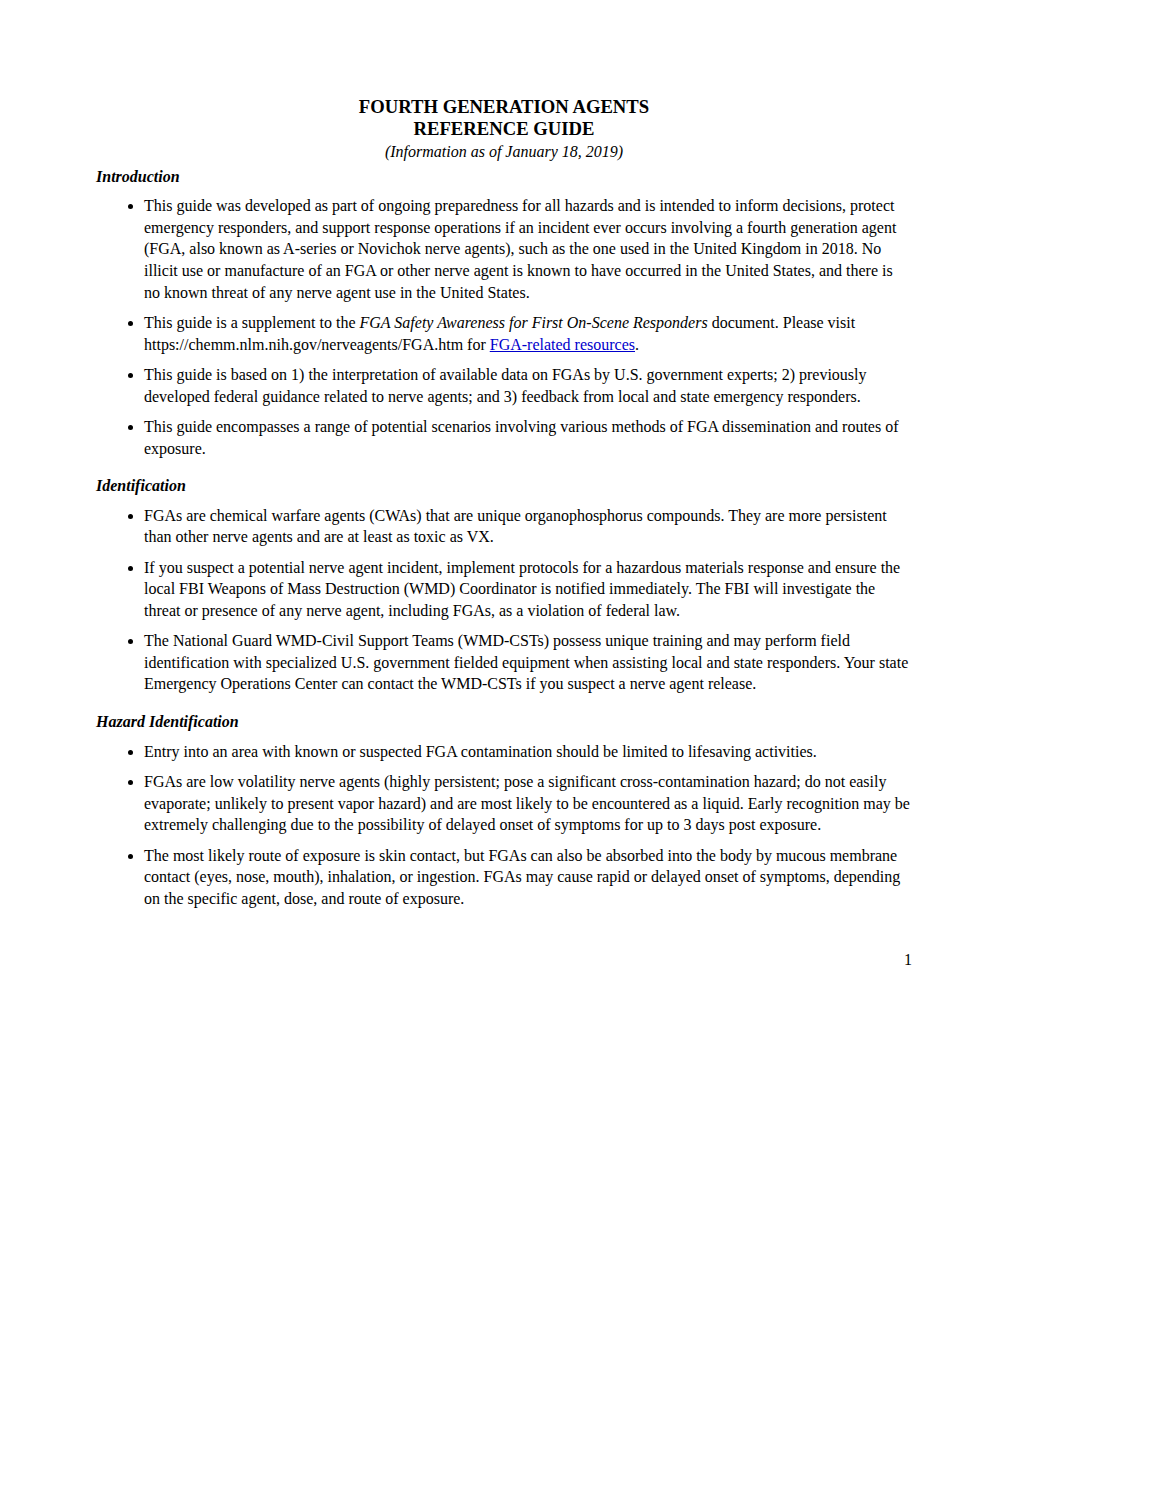FOURTH GENERATION AGENTS
REFERENCE GUIDE
(Information as of January 18, 2019)
Introduction
This guide was developed as part of ongoing preparedness for all hazards and is intended to inform decisions, protect emergency responders, and support response operations if an incident ever occurs involving a fourth generation agent (FGA, also known as A-series or Novichok nerve agents), such as the one used in the United Kingdom in 2018. No illicit use or manufacture of an FGA or other nerve agent is known to have occurred in the United States, and there is no known threat of any nerve agent use in the United States.
This guide is a supplement to the FGA Safety Awareness for First On-Scene Responders document. Please visit https://chemm.nlm.nih.gov/nerveagents/FGA.htm for FGA-related resources.
This guide is based on 1) the interpretation of available data on FGAs by U.S. government experts; 2) previously developed federal guidance related to nerve agents; and 3) feedback from local and state emergency responders.
This guide encompasses a range of potential scenarios involving various methods of FGA dissemination and routes of exposure.
Identification
FGAs are chemical warfare agents (CWAs) that are unique organophosphorus compounds. They are more persistent than other nerve agents and are at least as toxic as VX.
If you suspect a potential nerve agent incident, implement protocols for a hazardous materials response and ensure the local FBI Weapons of Mass Destruction (WMD) Coordinator is notified immediately. The FBI will investigate the threat or presence of any nerve agent, including FGAs, as a violation of federal law.
The National Guard WMD-Civil Support Teams (WMD-CSTs) possess unique training and may perform field identification with specialized U.S. government fielded equipment when assisting local and state responders. Your state Emergency Operations Center can contact the WMD-CSTs if you suspect a nerve agent release.
Hazard Identification
Entry into an area with known or suspected FGA contamination should be limited to lifesaving activities.
FGAs are low volatility nerve agents (highly persistent; pose a significant cross-contamination hazard; do not easily evaporate; unlikely to present vapor hazard) and are most likely to be encountered as a liquid. Early recognition may be extremely challenging due to the possibility of delayed onset of symptoms for up to 3 days post exposure.
The most likely route of exposure is skin contact, but FGAs can also be absorbed into the body by mucous membrane contact (eyes, nose, mouth), inhalation, or ingestion. FGAs may cause rapid or delayed onset of symptoms, depending on the specific agent, dose, and route of exposure.
1